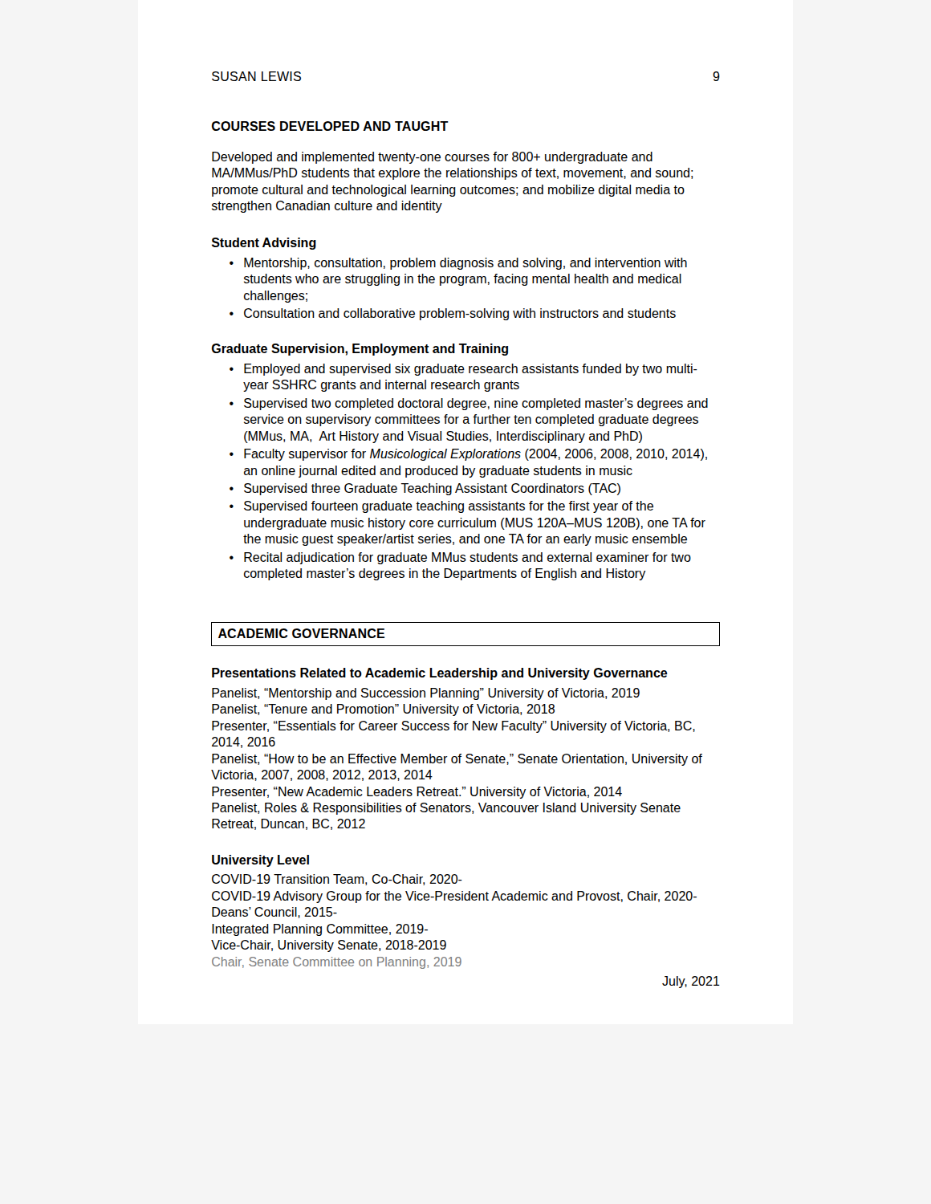SUSAN LEWIS 9
COURSES DEVELOPED AND TAUGHT
Developed and implemented twenty-one courses for 800+ undergraduate and MA/MMus/PhD students that explore the relationships of text, movement, and sound; promote cultural and technological learning outcomes; and mobilize digital media to strengthen Canadian culture and identity
Student Advising
Mentorship, consultation, problem diagnosis and solving, and intervention with students who are struggling in the program, facing mental health and medical challenges;
Consultation and collaborative problem-solving with instructors and students
Graduate Supervision, Employment and Training
Employed and supervised six graduate research assistants funded by two multi-year SSHRC grants and internal research grants
Supervised two completed doctoral degree, nine completed master’s degrees and service on supervisory committees for a further ten completed graduate degrees (MMus, MA, Art History and Visual Studies, Interdisciplinary and PhD)
Faculty supervisor for Musicological Explorations (2004, 2006, 2008, 2010, 2014), an online journal edited and produced by graduate students in music
Supervised three Graduate Teaching Assistant Coordinators (TAC)
Supervised fourteen graduate teaching assistants for the first year of the undergraduate music history core curriculum (MUS 120A–MUS 120B), one TA for the music guest speaker/artist series, and one TA for an early music ensemble
Recital adjudication for graduate MMus students and external examiner for two completed master’s degrees in the Departments of English and History
ACADEMIC GOVERNANCE
Presentations Related to Academic Leadership and University Governance
Panelist, “Mentorship and Succession Planning” University of Victoria, 2019
Panelist, “Tenure and Promotion” University of Victoria, 2018
Presenter, “Essentials for Career Success for New Faculty” University of Victoria, BC, 2014, 2016
Panelist, “How to be an Effective Member of Senate,” Senate Orientation, University of Victoria, 2007, 2008, 2012, 2013, 2014
Presenter, “New Academic Leaders Retreat.” University of Victoria, 2014
Panelist, Roles & Responsibilities of Senators, Vancouver Island University Senate Retreat, Duncan, BC, 2012
University Level
COVID-19 Transition Team, Co-Chair, 2020-
COVID-19 Advisory Group for the Vice-President Academic and Provost, Chair, 2020-
Deans’ Council, 2015-
Integrated Planning Committee, 2019-
Vice-Chair, University Senate, 2018-2019
Chair, Senate Committee on Planning, 2019
July, 2021